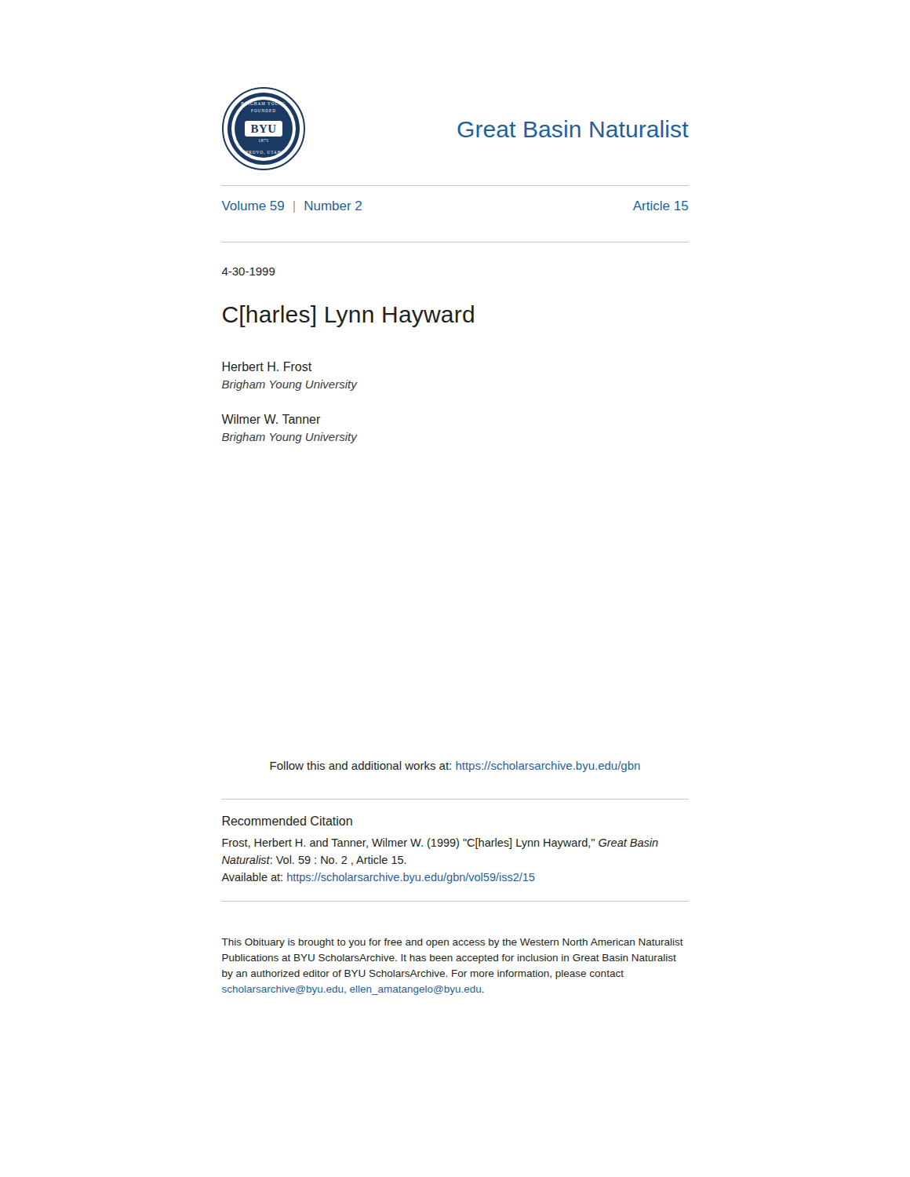BYU 1875 BRIGHAM YOUNG FOUNDED PROVO, UTAH
Great Basin Naturalist
Volume 59|Number 2
Article 15
4-30-1999
C[harles] Lynn Hayward
Herbert H. Frost
Brigham Young University
Wilmer W. Tanner
Brigham Young University
Follow this and additional works at: https://scholarsarchive.byu.edu/gbn
Recommended Citation
Frost, Herbert H. and Tanner, Wilmer W. (1999) "C[harles] Lynn Hayward," Great Basin Naturalist: Vol. 59 : No. 2 , Article 15.
Available at: https://scholarsarchive.byu.edu/gbn/vol59/iss2/15
This Obituary is brought to you for free and open access by the Western North American Naturalist Publications at BYU ScholarsArchive. It has been accepted for inclusion in Great Basin Naturalist by an authorized editor of BYU ScholarsArchive. For more information, please contact scholarsarchive@byu.edu, ellen_amatangelo@byu.edu.